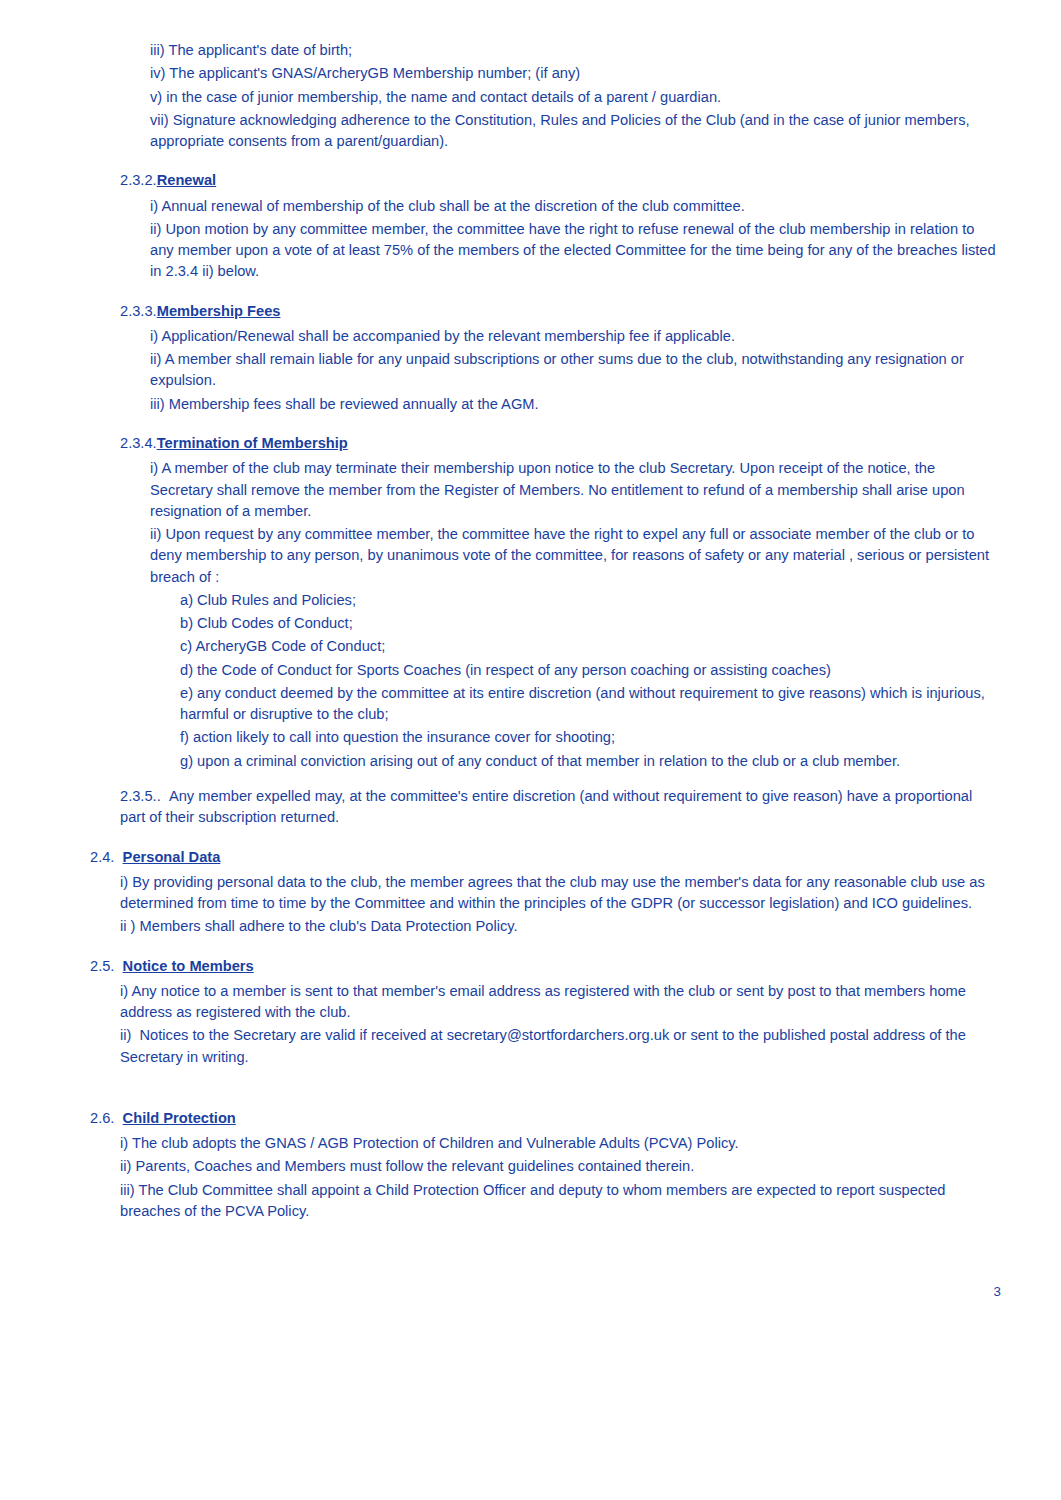iii) The applicant's date of birth;
iv) The applicant's GNAS/ArcheryGB Membership number; (if any)
v) in the case of junior membership, the name and contact details of a parent / guardian.
vii) Signature acknowledging adherence to the Constitution, Rules and Policies of the Club (and in the case of junior members, appropriate consents from a parent/guardian).
2.3.2. Renewal
i) Annual renewal of membership of the club shall be at the discretion of the club committee.
ii) Upon motion by any committee member, the committee have the right to refuse renewal of the club membership in relation to any member upon a vote of at least 75% of the members of the elected Committee for the time being for any of the breaches listed in 2.3.4 ii) below.
2.3.3. Membership Fees
i) Application/Renewal shall be accompanied by the relevant membership fee if applicable.
ii) A member shall remain liable for any unpaid subscriptions or other sums due to the club, notwithstanding any resignation or expulsion.
iii) Membership fees shall be reviewed annually at the AGM.
2.3.4. Termination of Membership
i) A member of the club may terminate their membership upon notice to the club Secretary. Upon receipt of the notice, the Secretary shall remove the member from the Register of Members. No entitlement to refund of a membership shall arise upon resignation of a member.
ii) Upon request by any committee member, the committee have the right to expel any full or associate member of the club or to deny membership to any person, by unanimous vote of the committee, for reasons of safety or any material , serious or persistent breach of :
a) Club Rules and Policies;
b) Club Codes of Conduct;
c) ArcheryGB Code of Conduct;
d) the Code of Conduct for Sports Coaches (in respect of any person coaching or assisting coaches)
e) any conduct deemed by the committee at its entire discretion (and without requirement to give reasons) which is injurious, harmful or disruptive to the club;
f) action likely to call into question the insurance cover for shooting;
g) upon a criminal conviction arising out of any conduct of that member in relation to the club or a club member.
2.3.5.. Any member expelled may, at the committee's entire discretion (and without requirement to give reason) have a proportional part of their subscription returned.
2.4. Personal Data
i) By providing personal data to the club, the member agrees that the club may use the member's data for any reasonable club use as determined from time to time by the Committee and within the principles of the GDPR (or successor legislation) and ICO guidelines.
ii ) Members shall adhere to the club's Data Protection Policy.
2.5. Notice to Members
i) Any notice to a member is sent to that member's email address as registered with the club or sent by post to that members home address as registered with the club.
ii) Notices to the Secretary are valid if received at secretary@stortfordarchers.org.uk or sent to the published postal address of the Secretary in writing.
2.6. Child Protection
i) The club adopts the GNAS / AGB Protection of Children and Vulnerable Adults (PCVA) Policy.
ii) Parents, Coaches and Members must follow the relevant guidelines contained therein.
iii) The Club Committee shall appoint a Child Protection Officer and deputy to whom members are expected to report suspected breaches of the PCVA Policy.
3